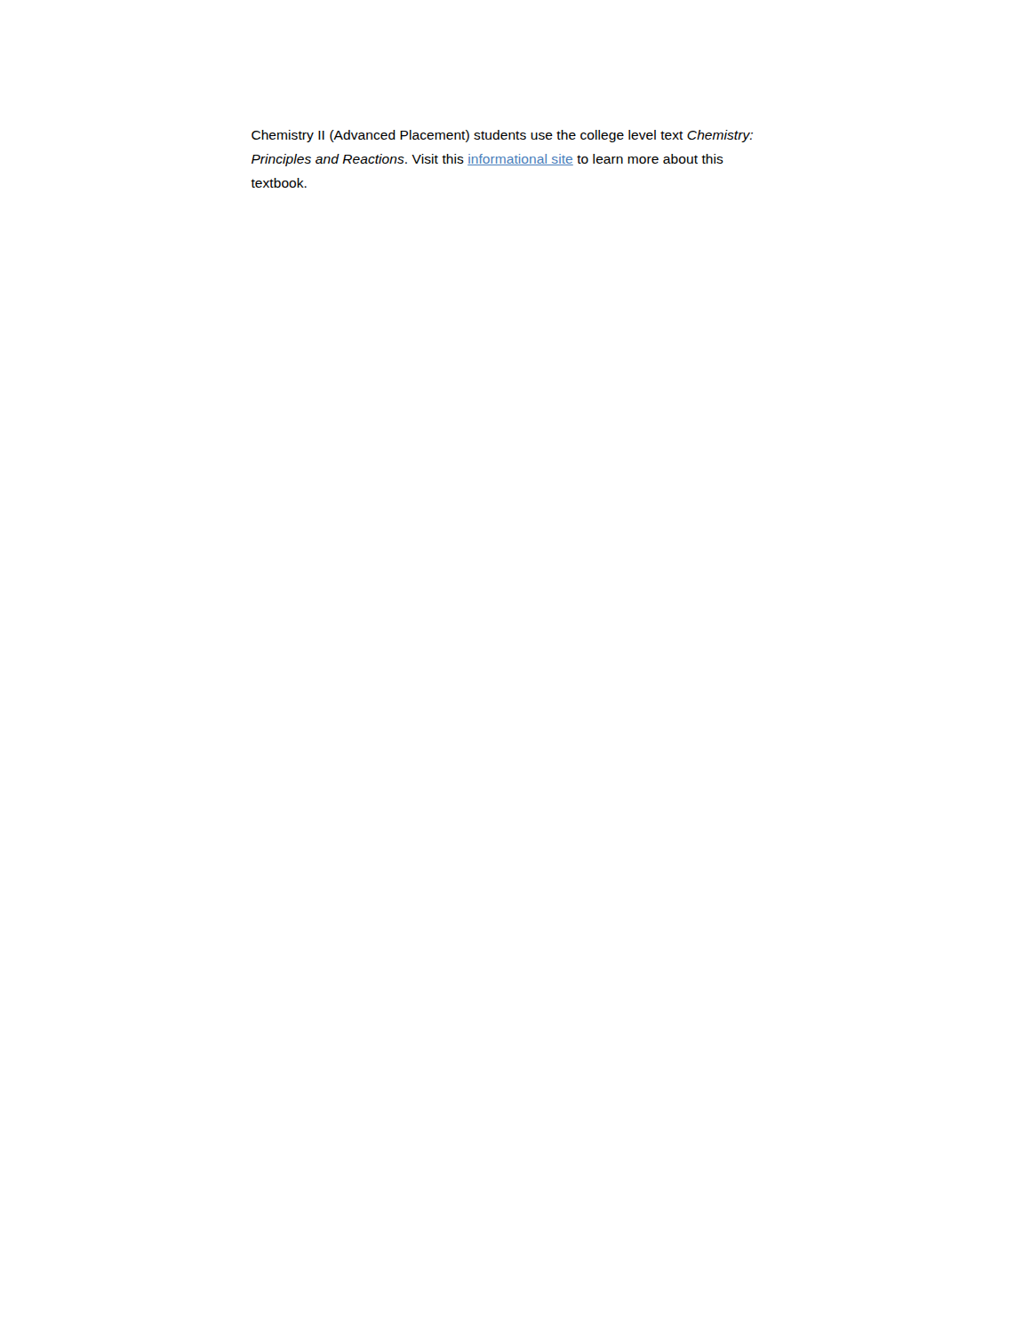Chemistry II (Advanced Placement) students use the college level text Chemistry: Principles and Reactions. Visit this informational site to learn more about this textbook.